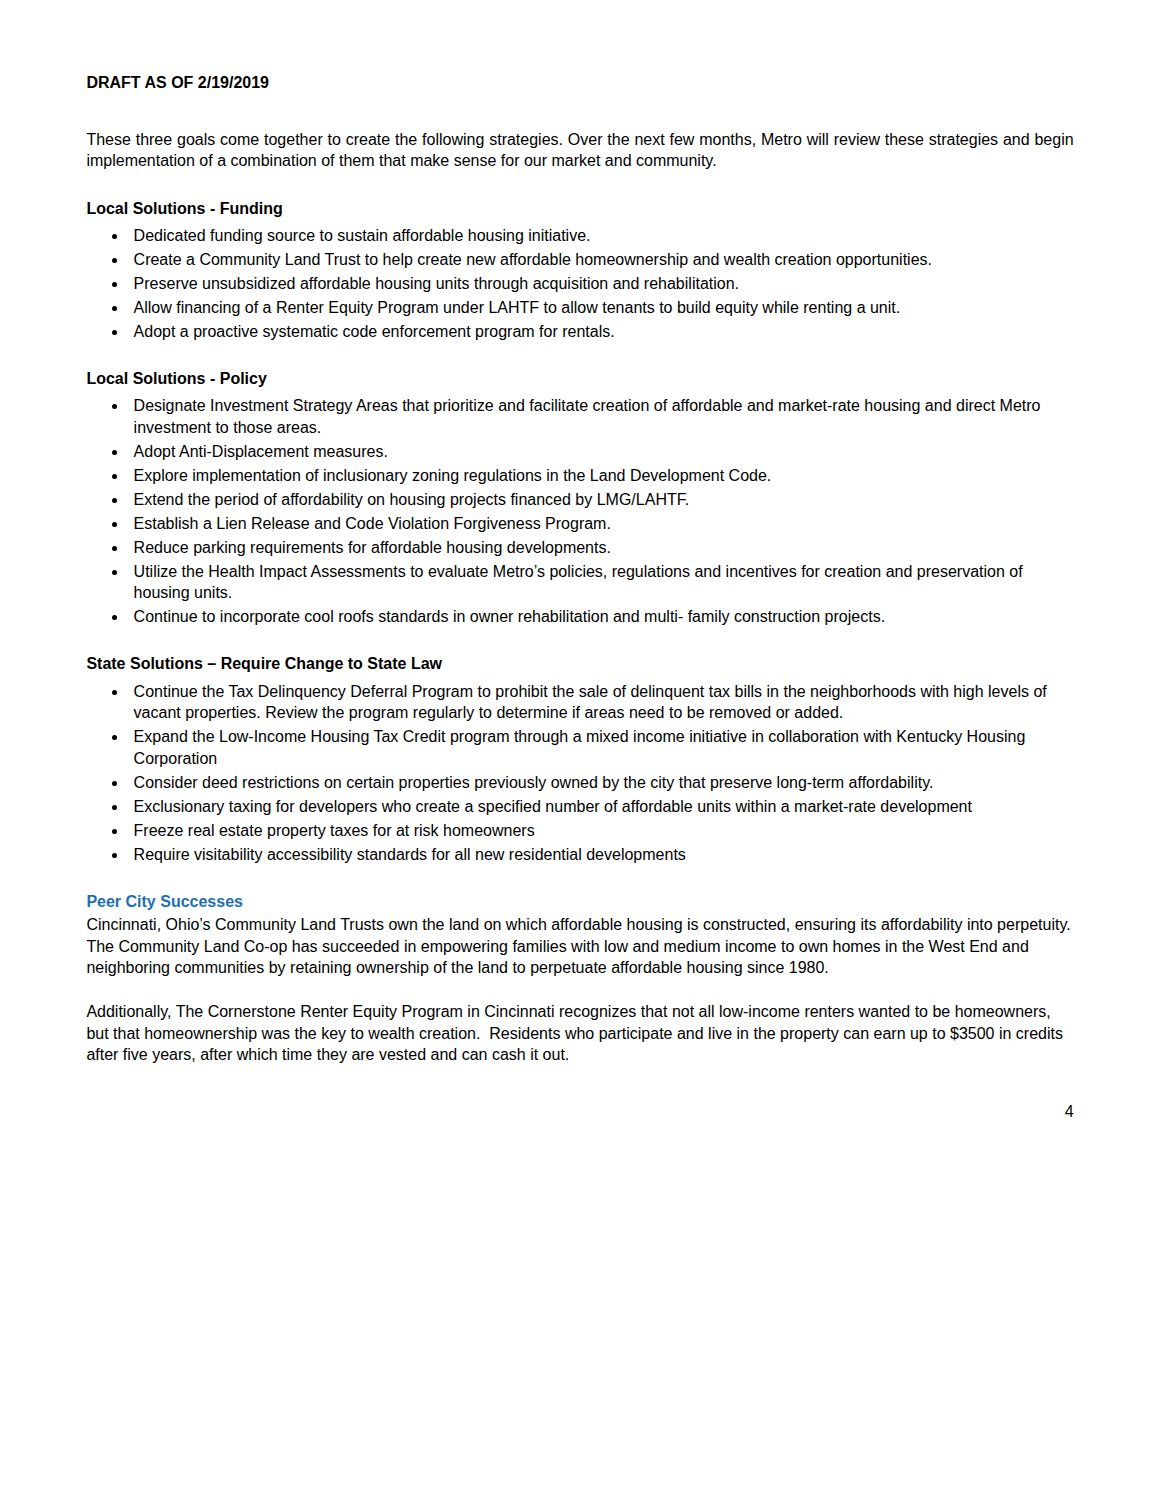DRAFT AS OF 2/19/2019
These three goals come together to create the following strategies. Over the next few months, Metro will review these strategies and begin implementation of a combination of them that make sense for our market and community.
Local Solutions - Funding
Dedicated funding source to sustain affordable housing initiative.
Create a Community Land Trust to help create new affordable homeownership and wealth creation opportunities.
Preserve unsubsidized affordable housing units through acquisition and rehabilitation.
Allow financing of a Renter Equity Program under LAHTF to allow tenants to build equity while renting a unit.
Adopt a proactive systematic code enforcement program for rentals.
Local Solutions - Policy
Designate Investment Strategy Areas that prioritize and facilitate creation of affordable and market-rate housing and direct Metro investment to those areas.
Adopt Anti-Displacement measures.
Explore implementation of inclusionary zoning regulations in the Land Development Code.
Extend the period of affordability on housing projects financed by LMG/LAHTF.
Establish a Lien Release and Code Violation Forgiveness Program.
Reduce parking requirements for affordable housing developments.
Utilize the Health Impact Assessments to evaluate Metro’s policies, regulations and incentives for creation and preservation of housing units.
Continue to incorporate cool roofs standards in owner rehabilitation and multi- family construction projects.
State Solutions – Require Change to State Law
Continue the Tax Delinquency Deferral Program to prohibit the sale of delinquent tax bills in the neighborhoods with high levels of vacant properties. Review the program regularly to determine if areas need to be removed or added.
Expand the Low-Income Housing Tax Credit program through a mixed income initiative in collaboration with Kentucky Housing Corporation
Consider deed restrictions on certain properties previously owned by the city that preserve long-term affordability.
Exclusionary taxing for developers who create a specified number of affordable units within a market-rate development
Freeze real estate property taxes for at risk homeowners
Require visitability accessibility standards for all new residential developments
Peer City Successes
Cincinnati, Ohio’s Community Land Trusts own the land on which affordable housing is constructed, ensuring its affordability into perpetuity. The Community Land Co-op has succeeded in empowering families with low and medium income to own homes in the West End and neighboring communities by retaining ownership of the land to perpetuate affordable housing since 1980.
Additionally, The Cornerstone Renter Equity Program in Cincinnati recognizes that not all low-income renters wanted to be homeowners, but that homeownership was the key to wealth creation. Residents who participate and live in the property can earn up to $3500 in credits after five years, after which time they are vested and can cash it out.
4